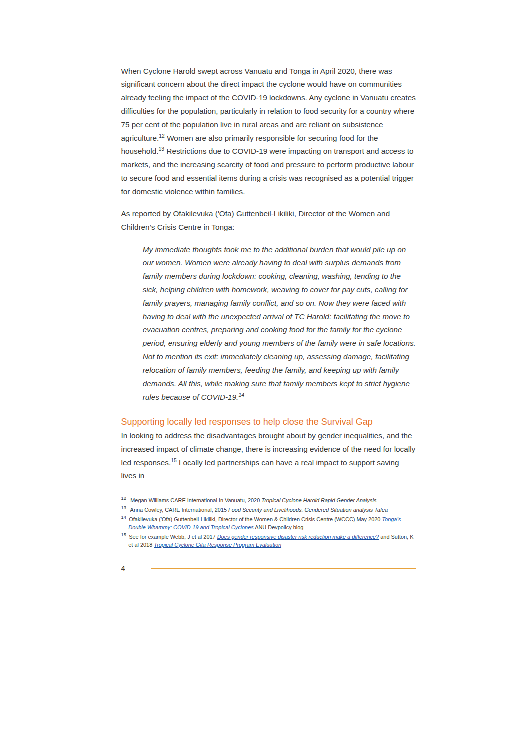When Cyclone Harold swept across Vanuatu and Tonga in April 2020, there was significant concern about the direct impact the cyclone would have on communities already feeling the impact of the COVID-19 lockdowns. Any cyclone in Vanuatu creates difficulties for the population, particularly in relation to food security for a country where 75 per cent of the population live in rural areas and are reliant on subsistence agriculture.12 Women are also primarily responsible for securing food for the household.13 Restrictions due to COVID-19 were impacting on transport and access to markets, and the increasing scarcity of food and pressure to perform productive labour to secure food and essential items during a crisis was recognised as a potential trigger for domestic violence within families.
As reported by Ofakilevuka ('Ofa) Guttenbeil-Likiliki, Director of the Women and Children’s Crisis Centre in Tonga:
My immediate thoughts took me to the additional burden that would pile up on our women. Women were already having to deal with surplus demands from family members during lockdown: cooking, cleaning, washing, tending to the sick, helping children with homework, weaving to cover for pay cuts, calling for family prayers, managing family conflict, and so on. Now they were faced with having to deal with the unexpected arrival of TC Harold: facilitating the move to evacuation centres, preparing and cooking food for the family for the cyclone period, ensuring elderly and young members of the family were in safe locations. Not to mention its exit: immediately cleaning up, assessing damage, facilitating relocation of family members, feeding the family, and keeping up with family demands. All this, while making sure that family members kept to strict hygiene rules because of COVID-19.14
Supporting locally led responses to help close the Survival Gap
In looking to address the disadvantages brought about by gender inequalities, and the increased impact of climate change, there is increasing evidence of the need for locally led responses.15 Locally led partnerships can have a real impact to support saving lives in
12 Megan Williams CARE International In Vanuatu, 2020 Tropical Cyclone Harold Rapid Gender Analysis
13 Anna Cowley, CARE International, 2015 Food Security and Livelihoods. Gendered Situation analysis Tafea
14 Ofakilevuka ('Ofa) Guttenbeil-Likiliki, Director of the Women & Children Crisis Centre (WCCC) May 2020 Tonga’s Double Whammy: COVID-19 and Tropical Cyclones ANU Devpolicy blog
15 See for example Webb, J et al 2017 Does gender responsive disaster risk reduction make a difference? and Sutton, K et al 2018 Tropical Cyclone Gita Response Program Evaluation
4